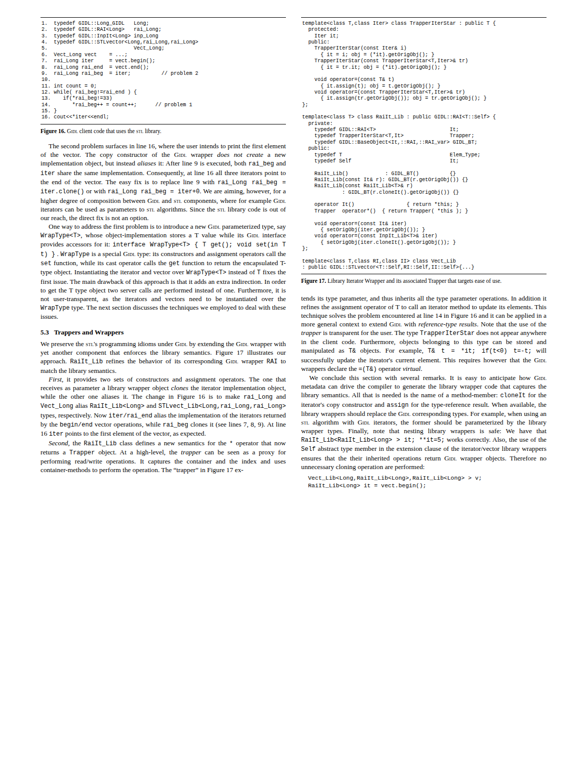1.  typedef GIDL::Long_GIDL   Long;
2.  typedef GIDL::RAI<Long>   rai_Long;
3.  typedef GIDL::InpIt<Long> inp_Long
4.  typedef GIDL::STLvector<Long,rai_Long,rai_Long>
5.                            Vect_Long;
6.  Vect_Long vect    = ...;
7.  rai_Long iter     = vect.begin();
8.  rai_Long rai_end  = vect.end();
9.  rai_Long rai_beg  = iter;          // problem 2
10.
11. int count = 0;
12. while( rai_beg!=rai_end ) {
13.    if(*rai_beg!=33)
14.       *rai_beg++ = count++;      // problem 1
15. }
16. cout<<*iter<<endl;
Figure 16. Gidl client code that uses the stl library.
The second problem surfaces in line 16, where the user intends to print the first element of the vector. The copy constructor of the Gidl wrapper does not create a new implementation object, but instead aliases it: After line 9 is executed, both rai_beg and iter share the same implementation. Consequently, at line 16 all three iterators point to the end of the vector. The easy fix is to replace line 9 with rai_Long rai_beg = iter.clone() or with rai_Long rai_beg = iter+0. We are aiming, however, for a higher degree of composition between Gidl and stl components, where for example Gidl iterators can be used as parameters to stl algorithms. Since the stl library code is out of our reach, the direct fix is not an option.
One way to address the first problem is to introduce a new Gidl parameterized type, say WrapType<T>, whose object-implementation stores a T value while its Gidl interface provides accessors for it: interface WrapType<T> { T get(); void set(in T t) } . WrapType is a special Gidl type: its constructors and assignment operators call the set function, while its cast operator calls the get function to return the encapsulated T-type object. Instantiating the iterator and vector over WrapType<T> instead of T fixes the first issue. The main drawback of this approach is that it adds an extra indirection. In order to get the T type object two server calls are performed instead of one. Furthermore, it is not user-transparent, as the iterators and vectors need to be instantiated over the WrapType type. The next section discusses the techniques we employed to deal with these issues.
5.3 Trappers and Wrappers
We preserve the stl's programming idioms under Gidl by extending the Gidl wrapper with yet another component that enforces the library semantics. Figure 17 illustrates our approach. RaiIt_Lib refines the behavior of its corresponding Gidl wrapper RAI to match the library semantics.
First, it provides two sets of constructors and assignment operators. The one that receives as parameter a library wrapper object clones the iterator implementation object, while the other one aliases it. The change in Figure 16 is to make rai_Long and Vect_Long alias RaiIt_Lib<Long> and STLvect_Lib<Long,rai_Long,rai_Long> types, respectively. Now iter/rai_end alias the implementation of the iterators returned by the begin/end vector operations, while rai_beg clones it (see lines 7, 8, 9). At line 16 iter points to the first element of the vector, as expected.
Second, the RaiIt_Lib class defines a new semantics for the * operator that now returns a Trapper object. At a high-level, the trapper can be seen as a proxy for performing read/write operations. It captures the container and the index and uses container-methods to perform the operation. The “trapper” in Figure 17 ex-
template<class T,class Iter> class TrapperIterStar : public T {
  protected:
    Iter it;
  public:
    TrapperIterStar(const Iter& i)
      { it = i; obj = (*it).getOrigObj(); }
    TrapperIterStar(const TrapperIterStar<T,Iter>& tr)
      { it = tr.it; obj = (*it).getOrigObj(); }

    void operator=(const T& t)
      { it.assign(t); obj = t.getOrigObj(); }
    void operator=(const TrapperIterStar<T,Iter>& tr)
      { it.assign(tr.getOrigObj()); obj = tr.getOrigObj(); }
};

template<class T> class RaiIt_Lib : public GIDL::RAI<T::Self> {
  private:
    typedef GIDL::RAI<T>                        It;
    typedef TrapperIterStar<T,It>               Trapper;
    typedef GIDL::BaseObject<It,::RAI,::RAI_var> GIDL_BT;
  public:
    typedef T                                   Elem_Type;
    typedef Self                                It;

    RaiIt_Lib()            : GIDL_BT()          {}
    RaiIt_Lib(const It& r): GIDL_BT(r.getOrigObj()) {}
    RaiIt_Lib(const RaiIt_Lib<T>& r)
             : GIDL_BT(r.cloneIt().getOrigObj()) {}

    operator It()                 { return *this; }
    Trapper  operator*()  { return Trapper( *this ); }

    void operator=(const It& iter)
      { setOrigObj(iter.getOrigObj()); }
    void operator=(const InpIt_Lib<T>& iter)
      { setOrigObj(iter.cloneIt().getOrigObj()); }
};

template<class T,class RI,class II> class Vect_Lib
: public GIDL::STLvector<T::Self,RI::Self,II::Self>{...}
Figure 17. Library Iterator Wrapper and its associated Trapper that targets ease of use.
tends its type parameter, and thus inherits all the type parameter operations. In addition it refines the assignment operator of T to call an iterator method to update its elements. This technique solves the problem encountered at line 14 in Figure 16 and it can be applied in a more general context to extend Gidl with reference-type results. Note that the use of the trapper is transparent for the user. The type TrapperIterStar does not appear anywhere in the client code. Furthermore, objects belonging to this type can be stored and manipulated as T& objects. For example, T& t = *it; if(t<0) t=-t; will successfully update the iterator's current element. This requires however that the Gidl wrappers declare the =(T&) operator virtual.
We conclude this section with several remarks. It is easy to anticipate how Gidl metadata can drive the compiler to generate the library wrapper code that captures the library semantics. All that is needed is the name of a method-member: cloneIt for the iterator's copy constructor and assign for the type-reference result. When available, the library wrappers should replace the Gidl corresponding types. For example, when using an stl algorithm with Gidl iterators, the former should be parameterized by the library wrapper types. Finally, note that nesting library wrappers is safe: We have that RaiIt_Lib<RaiIt_Lib<Long> > it; **it=5; works correctly. Also, the use of the Self abstract type member in the extension clause of the iterator/vector library wrappers ensures that the their inherited operations return Gidl wrapper objects. Therefore no unnecessary cloning operation are performed:
  Vect_Lib<Long,RaiIt_Lib<Long>,RaiIt_Lib<Long> > v;
  RaiIt_Lib<Long> it = vect.begin();